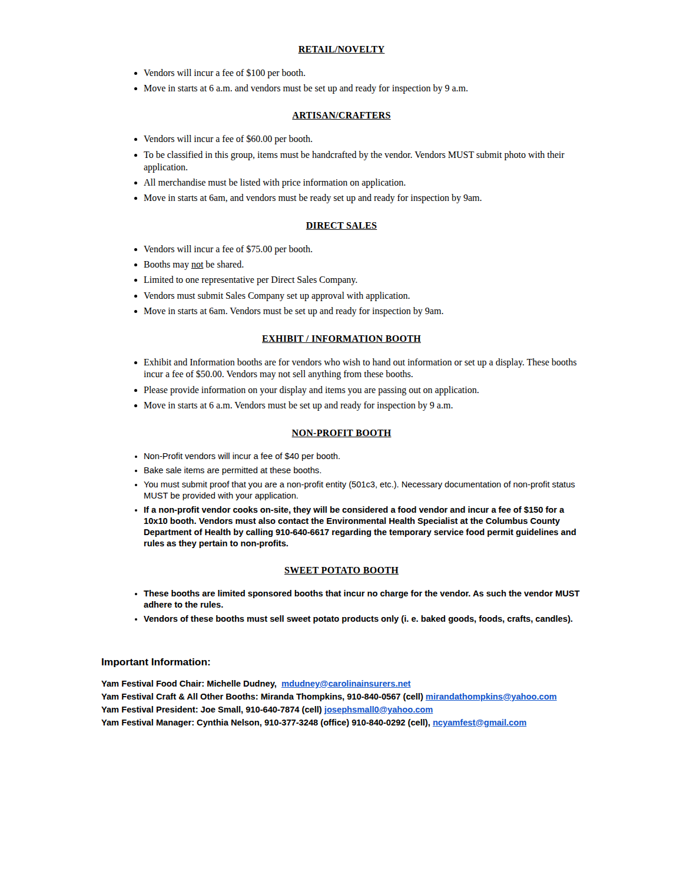RETAIL/NOVELTY
Vendors will incur a fee of $100 per booth.
Move in starts at 6 a.m. and vendors must be set up and ready for inspection by 9 a.m.
ARTISAN/CRAFTERS
Vendors will incur a fee of $60.00 per booth.
To be classified in this group, items must be handcrafted by the vendor. Vendors MUST submit photo with their application.
All merchandise must be listed with price information on application.
Move in starts at 6am, and vendors must be ready set up and ready for inspection by 9am.
DIRECT SALES
Vendors will incur a fee of $75.00 per booth.
Booths may not be shared.
Limited to one representative per Direct Sales Company.
Vendors must submit Sales Company set up approval with application.
Move in starts at 6am. Vendors must be set up and ready for inspection by 9am.
EXHIBIT / INFORMATION BOOTH
Exhibit and Information booths are for vendors who wish to hand out information or set up a display. These booths incur a fee of $50.00. Vendors may not sell anything from these booths.
Please provide information on your display and items you are passing out on application.
Move in starts at 6 a.m. Vendors must be set up and ready for inspection by 9 a.m.
NON-PROFIT BOOTH
Non-Profit vendors will incur a fee of $40 per booth.
Bake sale items are permitted at these booths.
You must submit proof that you are a non-profit entity (501c3, etc.). Necessary documentation of non-profit status MUST be provided with your application.
If a non-profit vendor cooks on-site, they will be considered a food vendor and incur a fee of $150 for a 10x10 booth. Vendors must also contact the Environmental Health Specialist at the Columbus County Department of Health by calling 910-640-6617 regarding the temporary service food permit guidelines and rules as they pertain to non-profits.
SWEET POTATO BOOTH
These booths are limited sponsored booths that incur no charge for the vendor. As such the vendor MUST adhere to the rules.
Vendors of these booths must sell sweet potato products only (i. e. baked goods, foods, crafts, candles).
Important Information:
Yam Festival Food Chair: Michelle Dudney, mdudney@carolinainsurers.net
Yam Festival Craft & All Other Booths: Miranda Thompkins, 910-840-0567 (cell) mirandathompkins@yahoo.com
Yam Festival President: Joe Small, 910-640-7874 (cell) josephsmall0@yahoo.com
Yam Festival Manager: Cynthia Nelson, 910-377-3248 (office) 910-840-0292 (cell), ncyamfest@gmail.com